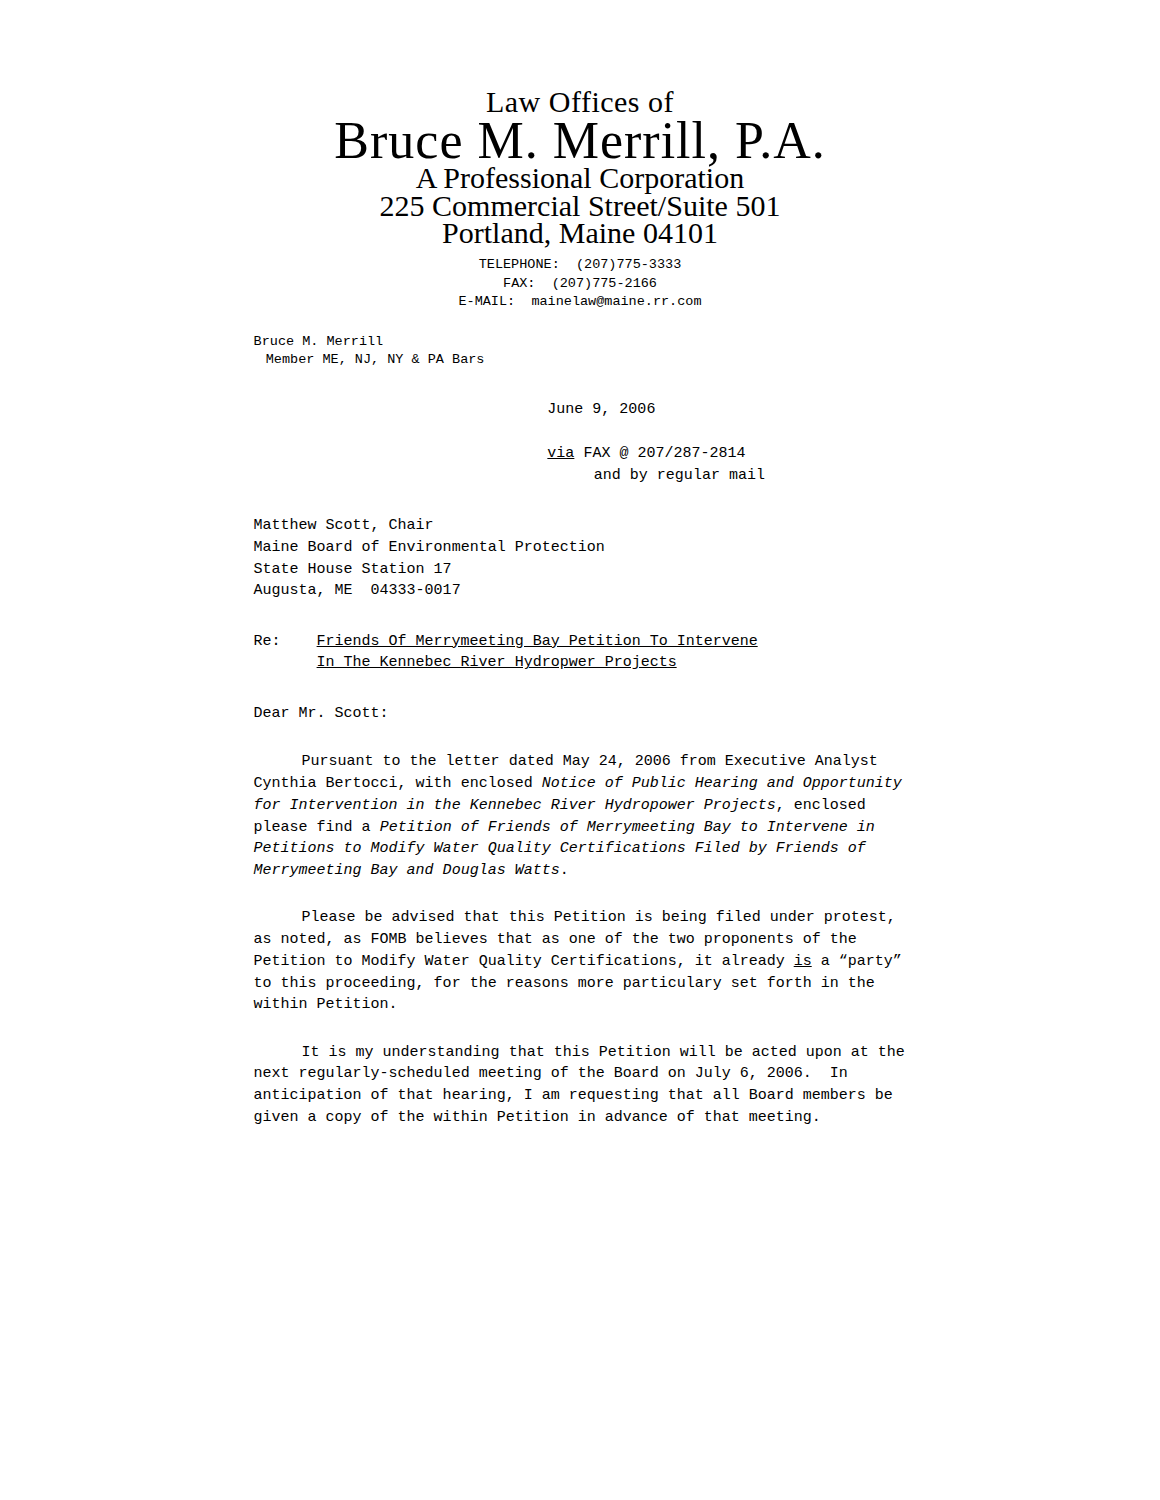Law Offices of
Bruce M. Merrill, P.A.
A Professional Corporation
225 Commercial Street/Suite 501
Portland, Maine 04101
TELEPHONE: (207)775-3333
FAX: (207)775-2166
E-MAIL: mainelaw@maine.rr.com
Bruce M. Merrill
Member ME, NJ, NY & PA Bars
June 9, 2006
via FAX @ 207/287-2814
and by regular mail
Matthew Scott, Chair Maine Board of Environmental Protection State House Station 17 Augusta, ME 04333-0017
Re: Friends Of Merrymeeting Bay Petition To Intervene In The Kennebec River Hydropwer Projects
Dear Mr. Scott:
Pursuant to the letter dated May 24, 2006 from Executive Analyst Cynthia Bertocci, with enclosed Notice of Public Hearing and Opportunity for Intervention in the Kennebec River Hydropower Projects, enclosed please find a Petition of Friends of Merrymeeting Bay to Intervene in Petitions to Modify Water Quality Certifications Filed by Friends of Merrymeeting Bay and Douglas Watts.
Please be advised that this Petition is being filed under protest, as noted, as FOMB believes that as one of the two proponents of the Petition to Modify Water Quality Certifications, it already is a “party” to this proceeding, for the reasons more particulary set forth in the within Petition.
It is my understanding that this Petition will be acted upon at the next regularly-scheduled meeting of the Board on July 6, 2006. In anticipation of that hearing, I am requesting that all Board members be given a copy of the within Petition in advance of that meeting.